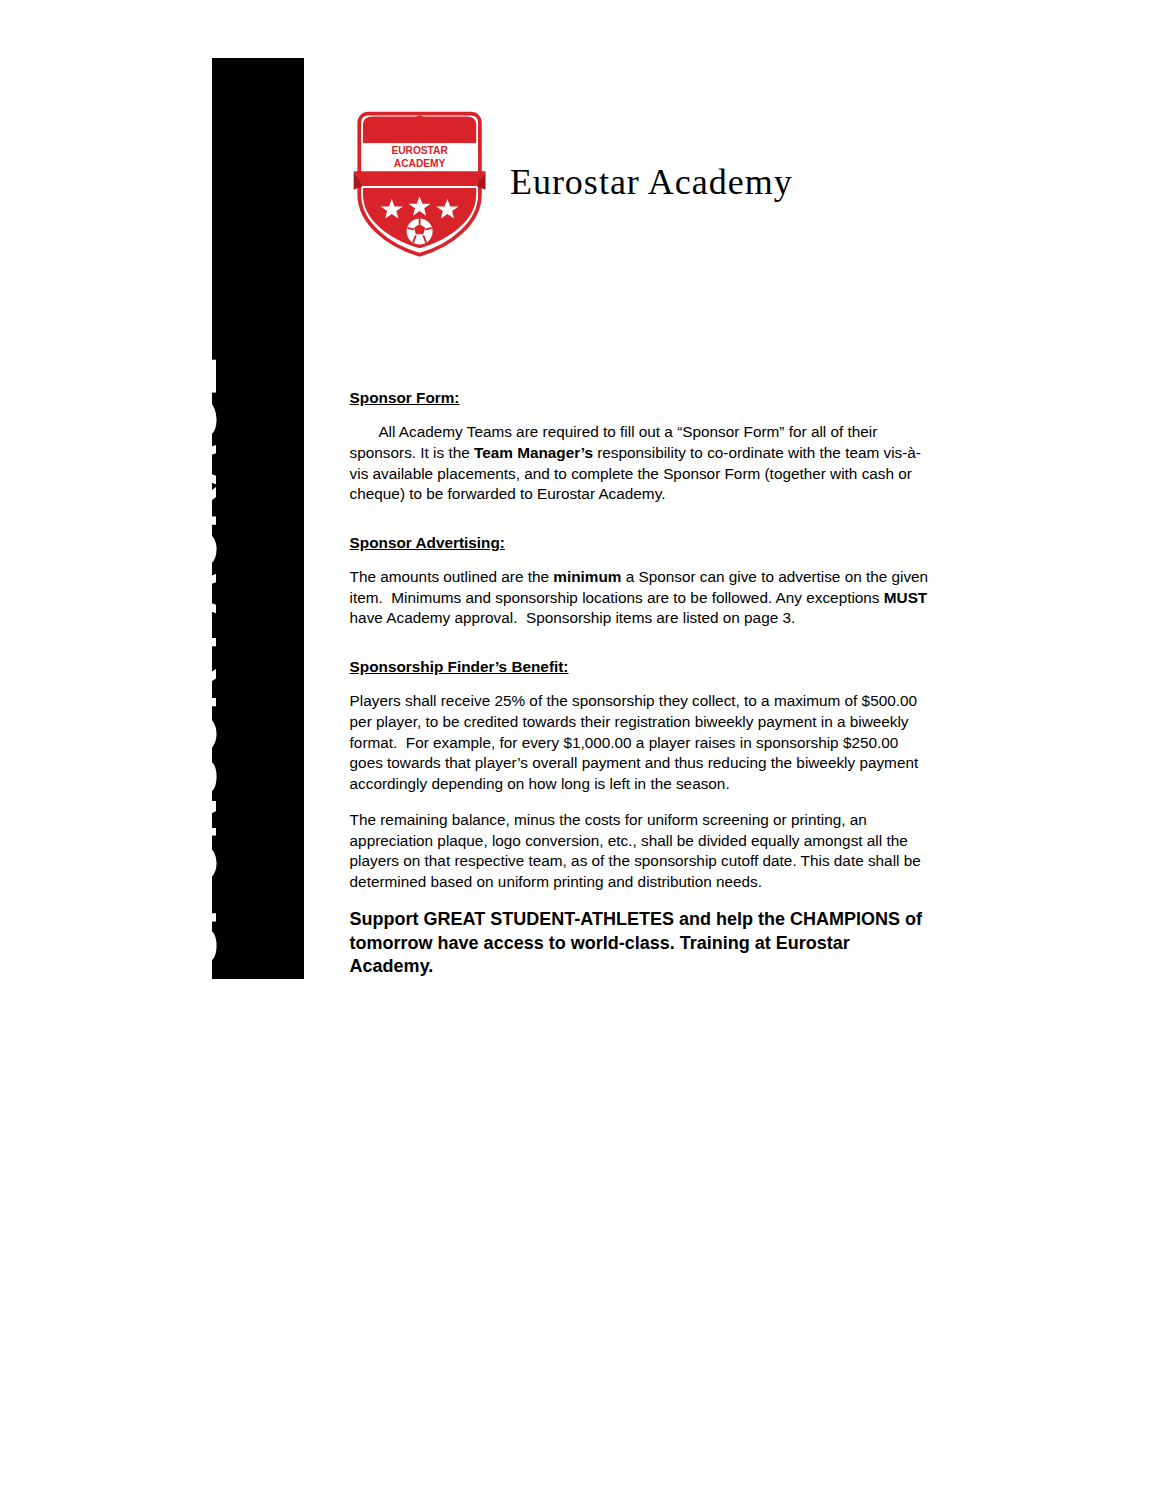SPONSOR PACKAGE
EUROSTAR ACADEMY
Eurostar Academy
Sponsor Form:
All Academy Teams are required to fill out a “Sponsor Form” for all of their sponsors. It is the Team Manager’s responsibility to co-ordinate with the team vis-à-vis available placements, and to complete the Sponsor Form (together with cash or cheque) to be forwarded to Eurostar Academy.
Sponsor Advertising:
The amounts outlined are the minimum a Sponsor can give to advertise on the given item. Minimums and sponsorship locations are to be followed. Any exceptions MUST have Academy approval. Sponsorship items are listed on page 3.
Sponsorship Finder’s Benefit:
Players shall receive 25% of the sponsorship they collect, to a maximum of $500.00 per player, to be credited towards their registration biweekly payment in a biweekly format. For example, for every $1,000.00 a player raises in sponsorship $250.00 goes towards that player’s overall payment and thus reducing the biweekly payment accordingly depending on how long is left in the season.
The remaining balance, minus the costs for uniform screening or printing, an appreciation plaque, logo conversion, etc., shall be divided equally amongst all the players on that respective team, as of the sponsorship cutoff date. This date shall be determined based on uniform printing and distribution needs.
Support GREAT STUDENT-ATHLETES and help the CHAMPIONS of tomorrow have access to world-class. Training at Eurostar Academy.